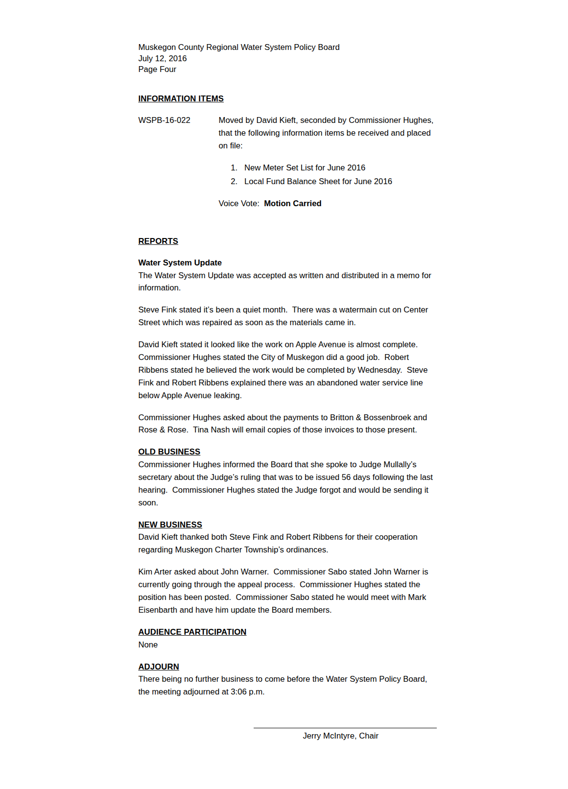Muskegon County Regional Water System Policy Board
July 12, 2016
Page Four
INFORMATION ITEMS
WSPB-16-022
Moved by David Kieft, seconded by Commissioner Hughes, that the following information items be received and placed on file:
New Meter Set List for June 2016
Local Fund Balance Sheet for June 2016
Voice Vote: Motion Carried
REPORTS
Water System Update
The Water System Update was accepted as written and distributed in a memo for information.
Steve Fink stated it’s been a quiet month. There was a watermain cut on Center Street which was repaired as soon as the materials came in.
David Kieft stated it looked like the work on Apple Avenue is almost complete. Commissioner Hughes stated the City of Muskegon did a good job. Robert Ribbens stated he believed the work would be completed by Wednesday. Steve Fink and Robert Ribbens explained there was an abandoned water service line below Apple Avenue leaking.
Commissioner Hughes asked about the payments to Britton & Bossenbroek and Rose & Rose. Tina Nash will email copies of those invoices to those present.
OLD BUSINESS
Commissioner Hughes informed the Board that she spoke to Judge Mullally’s secretary about the Judge’s ruling that was to be issued 56 days following the last hearing. Commissioner Hughes stated the Judge forgot and would be sending it soon.
NEW BUSINESS
David Kieft thanked both Steve Fink and Robert Ribbens for their cooperation regarding Muskegon Charter Township’s ordinances.
Kim Arter asked about John Warner. Commissioner Sabo stated John Warner is currently going through the appeal process. Commissioner Hughes stated the position has been posted. Commissioner Sabo stated he would meet with Mark Eisenbarth and have him update the Board members.
AUDIENCE PARTICIPATION
None
ADJOURN
There being no further business to come before the Water System Policy Board, the meeting adjourned at 3:06 p.m.
Jerry McIntyre, Chair